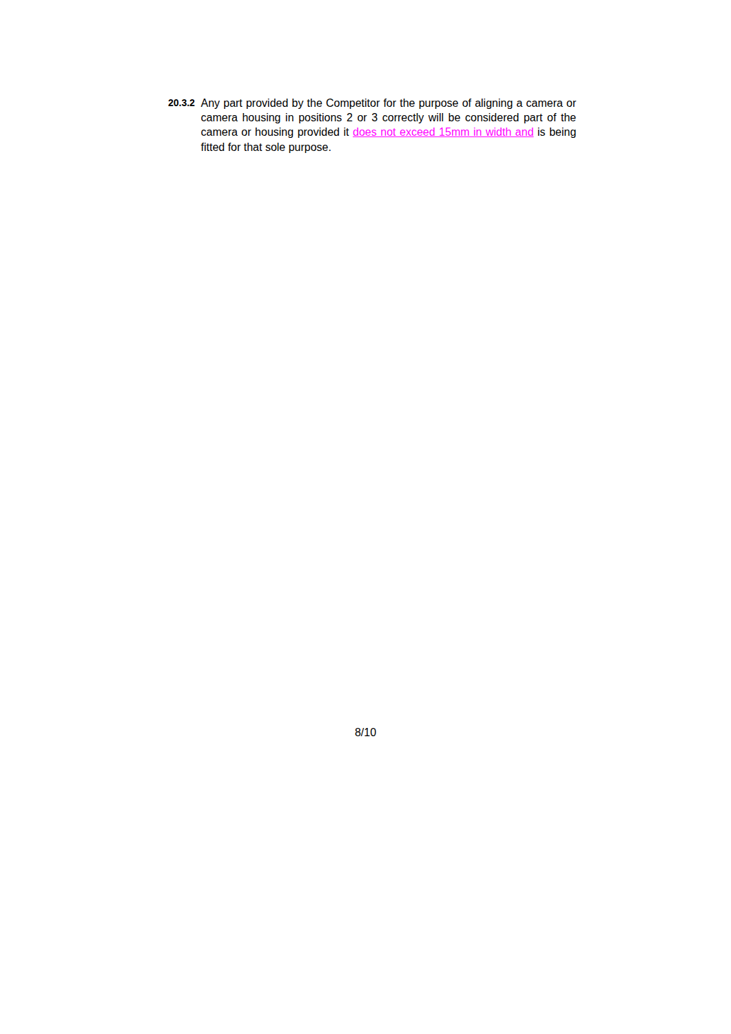20.3.2
Any part provided by the Competitor for the purpose of aligning a camera or camera housing in positions 2 or 3 correctly will be considered part of the camera or housing provided it does not exceed 15mm in width and is being fitted for that sole purpose.
8/10